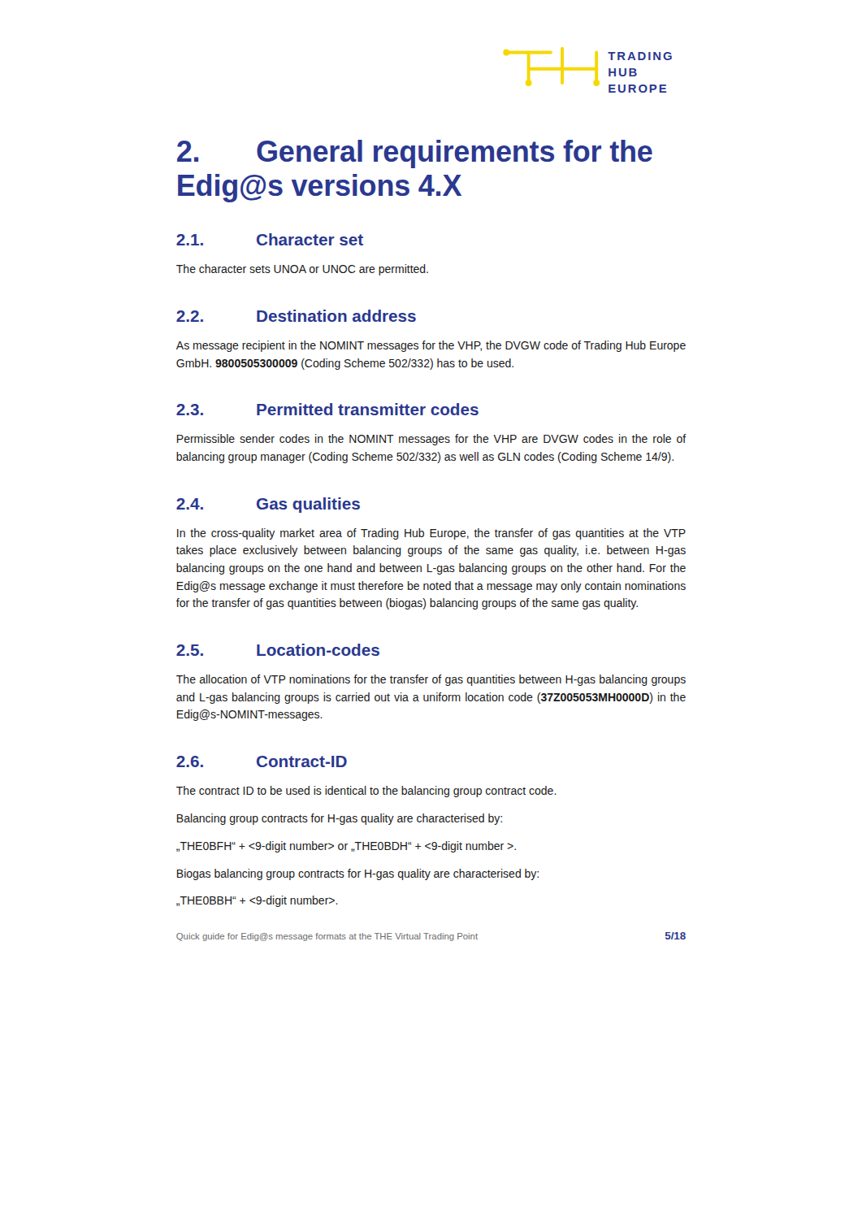TRADING HUB EUROPE
2. General requirements for the Edig@s versions 4.X
2.1. Character set
The character sets UNOA or UNOC are permitted.
2.2. Destination address
As message recipient in the NOMINT messages for the VHP, the DVGW code of Trading Hub Europe GmbH. 9800505300009 (Coding Scheme 502/332) has to be used.
2.3. Permitted transmitter codes
Permissible sender codes in the NOMINT messages for the VHP are DVGW codes in the role of balancing group manager (Coding Scheme 502/332) as well as GLN codes (Coding Scheme 14/9).
2.4. Gas qualities
In the cross-quality market area of Trading Hub Europe, the transfer of gas quantities at the VTP takes place exclusively between balancing groups of the same gas quality, i.e. between H-gas balancing groups on the one hand and between L-gas balancing groups on the other hand. For the Edig@s message exchange it must therefore be noted that a message may only contain nominations for the transfer of gas quantities between (biogas) balancing groups of the same gas quality.
2.5. Location-codes
The allocation of VTP nominations for the transfer of gas quantities between H-gas balancing groups and L-gas balancing groups is carried out via a uniform location code (37Z005053MH0000D) in the Edig@s-NOMINT-messages.
2.6. Contract-ID
The contract ID to be used is identical to the balancing group contract code.
Balancing group contracts for H-gas quality are characterised by:
„THE0BFH“ + <9-digit number> or „THE0BDH“ + <9-digit number >.
Biogas balancing group contracts for H-gas quality are characterised by:
„THE0BBH“ + <9-digit number>.
Quick guide for Edig@s message formats at the THE Virtual Trading Point 5/18